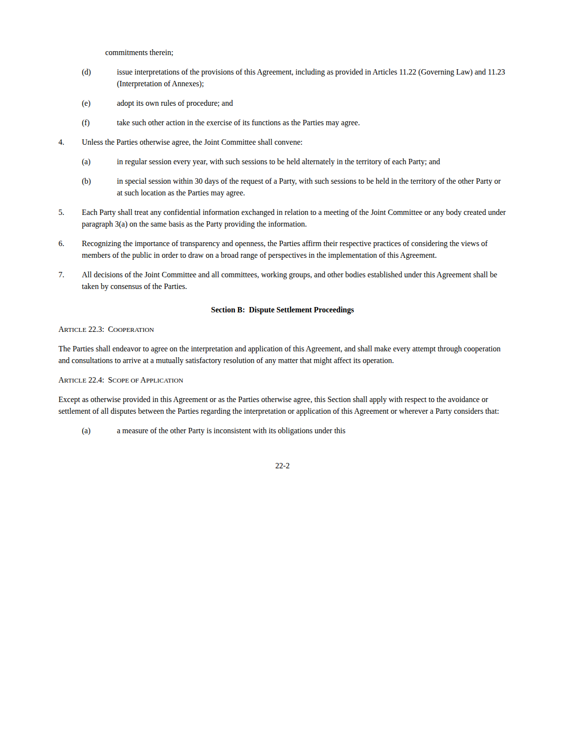commitments therein;
(d) issue interpretations of the provisions of this Agreement, including as provided in Articles 11.22 (Governing Law) and 11.23 (Interpretation of Annexes);
(e) adopt its own rules of procedure; and
(f) take such other action in the exercise of its functions as the Parties may agree.
4. Unless the Parties otherwise agree, the Joint Committee shall convene:
(a) in regular session every year, with such sessions to be held alternately in the territory of each Party; and
(b) in special session within 30 days of the request of a Party, with such sessions to be held in the territory of the other Party or at such location as the Parties may agree.
5. Each Party shall treat any confidential information exchanged in relation to a meeting of the Joint Committee or any body created under paragraph 3(a) on the same basis as the Party providing the information.
6. Recognizing the importance of transparency and openness, the Parties affirm their respective practices of considering the views of members of the public in order to draw on a broad range of perspectives in the implementation of this Agreement.
7. All decisions of the Joint Committee and all committees, working groups, and other bodies established under this Agreement shall be taken by consensus of the Parties.
Section B: Dispute Settlement Proceedings
ARTICLE 22.3: COOPERATION
The Parties shall endeavor to agree on the interpretation and application of this Agreement, and shall make every attempt through cooperation and consultations to arrive at a mutually satisfactory resolution of any matter that might affect its operation.
ARTICLE 22.4: SCOPE OF APPLICATION
Except as otherwise provided in this Agreement or as the Parties otherwise agree, this Section shall apply with respect to the avoidance or settlement of all disputes between the Parties regarding the interpretation or application of this Agreement or wherever a Party considers that:
(a) a measure of the other Party is inconsistent with its obligations under this
22-2